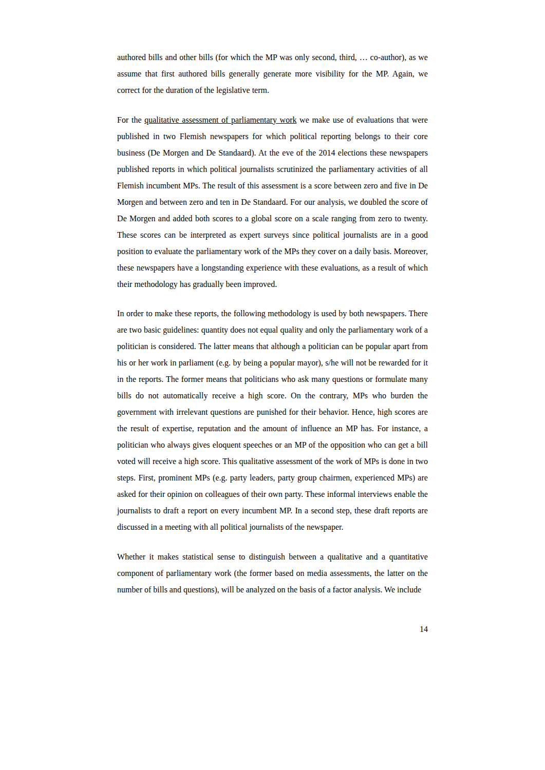authored bills and other bills (for which the MP was only second, third, … co-author), as we assume that first authored bills generally generate more visibility for the MP. Again, we correct for the duration of the legislative term.
For the qualitative assessment of parliamentary work we make use of evaluations that were published in two Flemish newspapers for which political reporting belongs to their core business (De Morgen and De Standaard). At the eve of the 2014 elections these newspapers published reports in which political journalists scrutinized the parliamentary activities of all Flemish incumbent MPs. The result of this assessment is a score between zero and five in De Morgen and between zero and ten in De Standaard. For our analysis, we doubled the score of De Morgen and added both scores to a global score on a scale ranging from zero to twenty. These scores can be interpreted as expert surveys since political journalists are in a good position to evaluate the parliamentary work of the MPs they cover on a daily basis. Moreover, these newspapers have a longstanding experience with these evaluations, as a result of which their methodology has gradually been improved.
In order to make these reports, the following methodology is used by both newspapers. There are two basic guidelines: quantity does not equal quality and only the parliamentary work of a politician is considered. The latter means that although a politician can be popular apart from his or her work in parliament (e.g. by being a popular mayor), s/he will not be rewarded for it in the reports. The former means that politicians who ask many questions or formulate many bills do not automatically receive a high score. On the contrary, MPs who burden the government with irrelevant questions are punished for their behavior. Hence, high scores are the result of expertise, reputation and the amount of influence an MP has. For instance, a politician who always gives eloquent speeches or an MP of the opposition who can get a bill voted will receive a high score. This qualitative assessment of the work of MPs is done in two steps. First, prominent MPs (e.g. party leaders, party group chairmen, experienced MPs) are asked for their opinion on colleagues of their own party. These informal interviews enable the journalists to draft a report on every incumbent MP. In a second step, these draft reports are discussed in a meeting with all political journalists of the newspaper.
Whether it makes statistical sense to distinguish between a qualitative and a quantitative component of parliamentary work (the former based on media assessments, the latter on the number of bills and questions), will be analyzed on the basis of a factor analysis. We include
14